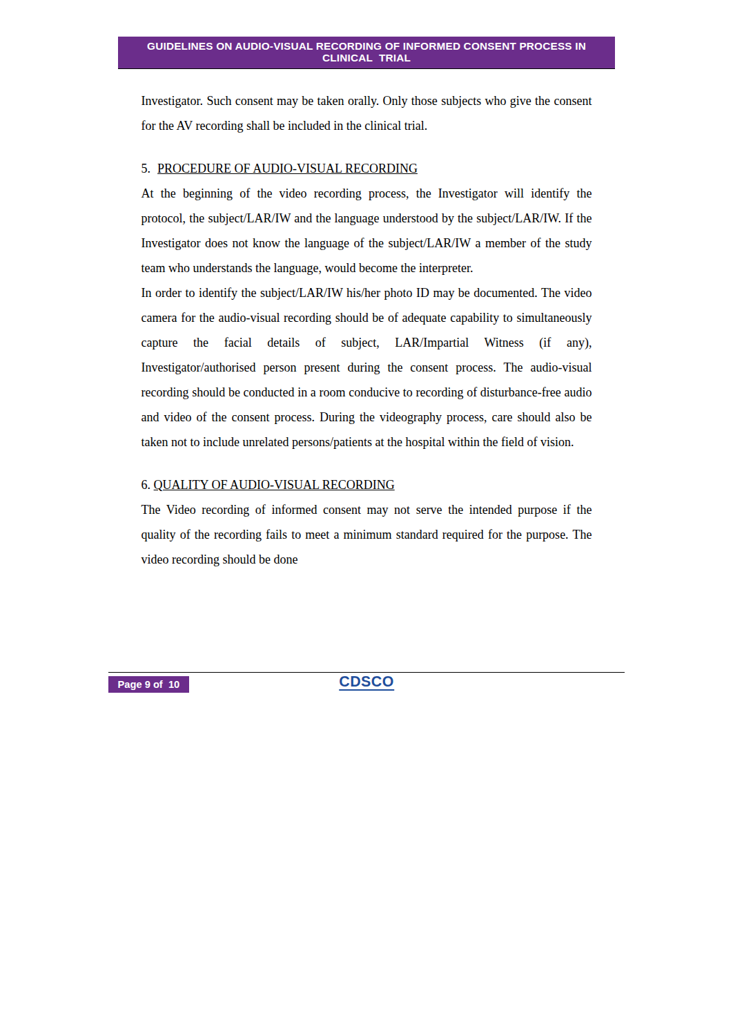GUIDELINES ON AUDIO-VISUAL RECORDING OF INFORMED CONSENT PROCESS IN CLINICAL TRIAL
Investigator. Such consent may be taken orally. Only those subjects who give the consent for the AV recording shall be included in the clinical trial.
5. PROCEDURE OF AUDIO-VISUAL RECORDING
At the beginning of the video recording process, the Investigator will identify the protocol, the subject/LAR/IW and the language understood by the subject/LAR/IW. If the Investigator does not know the language of the subject/LAR/IW a member of the study team who understands the language, would become the interpreter.
In order to identify the subject/LAR/IW his/her photo ID may be documented. The video camera for the audio-visual recording should be of adequate capability to simultaneously capture the facial details of subject, LAR/Impartial Witness (if any), Investigator/authorised person present during the consent process. The audio-visual recording should be conducted in a room conducive to recording of disturbance-free audio and video of the consent process. During the videography process, care should also be taken not to include unrelated persons/patients at the hospital within the field of vision.
6. QUALITY OF AUDIO-VISUAL RECORDING
The Video recording of informed consent may not serve the intended purpose if the quality of the recording fails to meet a minimum standard required for the purpose. The video recording should be done
Page 9 of 10
CDSCO